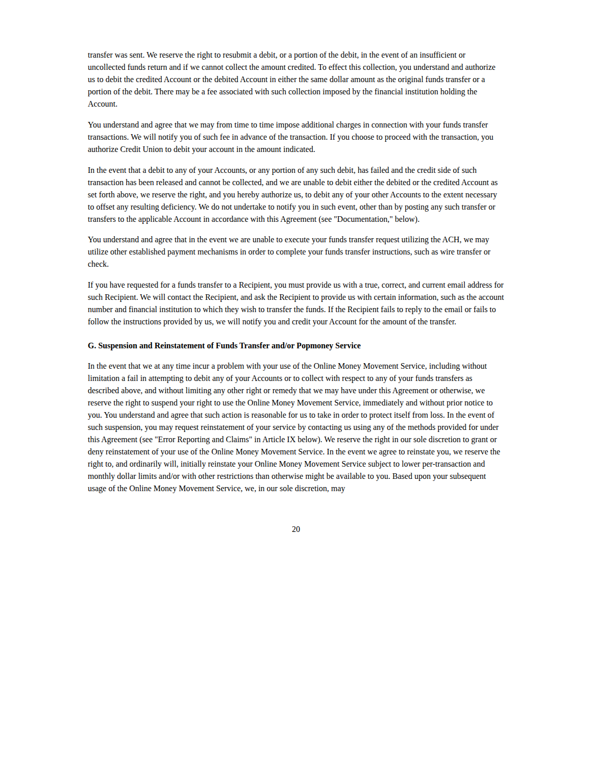transfer was sent. We reserve the right to resubmit a debit, or a portion of the debit, in the event of an insufficient or uncollected funds return and if we cannot collect the amount credited. To effect this collection, you understand and authorize us to debit the credited Account or the debited Account in either the same dollar amount as the original funds transfer or a portion of the debit. There may be a fee associated with such collection imposed by the financial institution holding the Account.
You understand and agree that we may from time to time impose additional charges in connection with your funds transfer transactions. We will notify you of such fee in advance of the transaction. If you choose to proceed with the transaction, you authorize Credit Union to debit your account in the amount indicated.
In the event that a debit to any of your Accounts, or any portion of any such debit, has failed and the credit side of such transaction has been released and cannot be collected, and we are unable to debit either the debited or the credited Account as set forth above, we reserve the right, and you hereby authorize us, to debit any of your other Accounts to the extent necessary to offset any resulting deficiency. We do not undertake to notify you in such event, other than by posting any such transfer or transfers to the applicable Account in accordance with this Agreement (see "Documentation," below).
You understand and agree that in the event we are unable to execute your funds transfer request utilizing the ACH, we may utilize other established payment mechanisms in order to complete your funds transfer instructions, such as wire transfer or check.
If you have requested for a funds transfer to a Recipient, you must provide us with a true, correct, and current email address for such Recipient. We will contact the Recipient, and ask the Recipient to provide us with certain information, such as the account number and financial institution to which they wish to transfer the funds. If the Recipient fails to reply to the email or fails to follow the instructions provided by us, we will notify you and credit your Account for the amount of the transfer.
G. Suspension and Reinstatement of Funds Transfer and/or Popmoney Service
In the event that we at any time incur a problem with your use of the Online Money Movement Service, including without limitation a fail in attempting to debit any of your Accounts or to collect with respect to any of your funds transfers as described above, and without limiting any other right or remedy that we may have under this Agreement or otherwise, we reserve the right to suspend your right to use the Online Money Movement Service, immediately and without prior notice to you. You understand and agree that such action is reasonable for us to take in order to protect itself from loss. In the event of such suspension, you may request reinstatement of your service by contacting us using any of the methods provided for under this Agreement (see "Error Reporting and Claims" in Article IX below). We reserve the right in our sole discretion to grant or deny reinstatement of your use of the Online Money Movement Service. In the event we agree to reinstate you, we reserve the right to, and ordinarily will, initially reinstate your Online Money Movement Service subject to lower per-transaction and monthly dollar limits and/or with other restrictions than otherwise might be available to you. Based upon your subsequent usage of the Online Money Movement Service, we, in our sole discretion, may
20